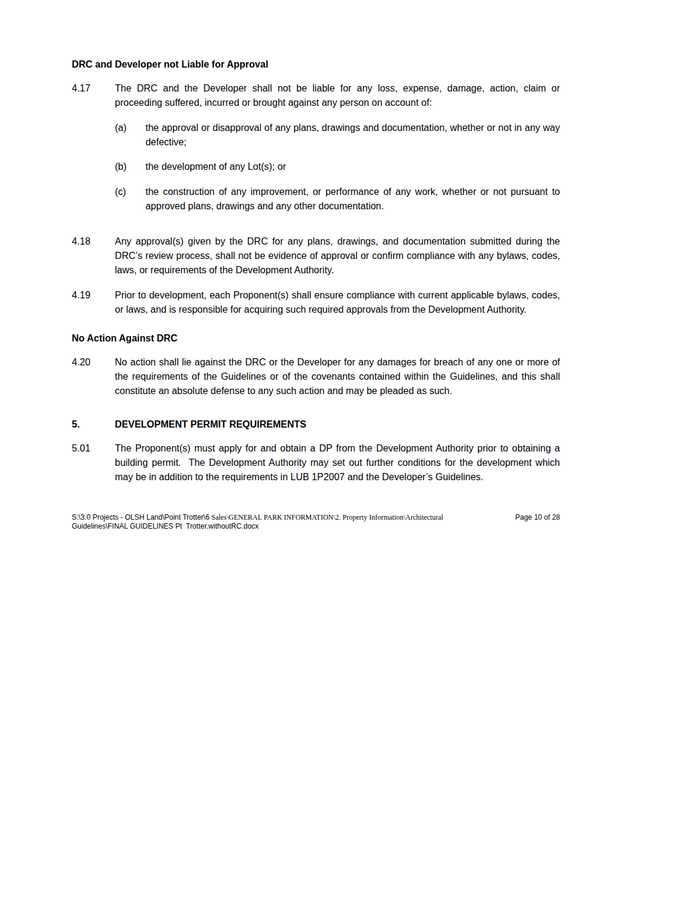DRC and Developer not Liable for Approval
4.17
The DRC and the Developer shall not be liable for any loss, expense, damage, action, claim or proceeding suffered, incurred or brought against any person on account of:
(a)
the approval or disapproval of any plans, drawings and documentation, whether or not in any way defective;
(b)
the development of any Lot(s); or
(c)
the construction of any improvement, or performance of any work, whether or not pursuant to approved plans, drawings and any other documentation.
4.18
Any approval(s) given by the DRC for any plans, drawings, and documentation submitted during the DRC’s review process, shall not be evidence of approval or confirm compliance with any bylaws, codes, laws, or requirements of the Development Authority.
4.19
Prior to development, each Proponent(s) shall ensure compliance with current applicable bylaws, codes, or laws, and is responsible for acquiring such required approvals from the Development Authority.
No Action Against DRC
4.20
No action shall lie against the DRC or the Developer for any damages for breach of any one or more of the requirements of the Guidelines or of the covenants contained within the Guidelines, and this shall constitute an absolute defense to any such action and may be pleaded as such.
5.
DEVELOPMENT PERMIT REQUIREMENTS
5.01
The Proponent(s) must apply for and obtain a DP from the Development Authority prior to obtaining a building permit. The Development Authority may set out further conditions for the development which may be in addition to the requirements in LUB 1P2007 and the Developer’s Guidelines.
S:\3.0 Projects - OLSH Land\Point Trotter\6 Sales\GENERAL PARK INFORMATION\2. Property Information\Architectural
Guidelines\FINAL GUIDELINES Pt Trotter.withoutRC.docx
Page 10 of 28